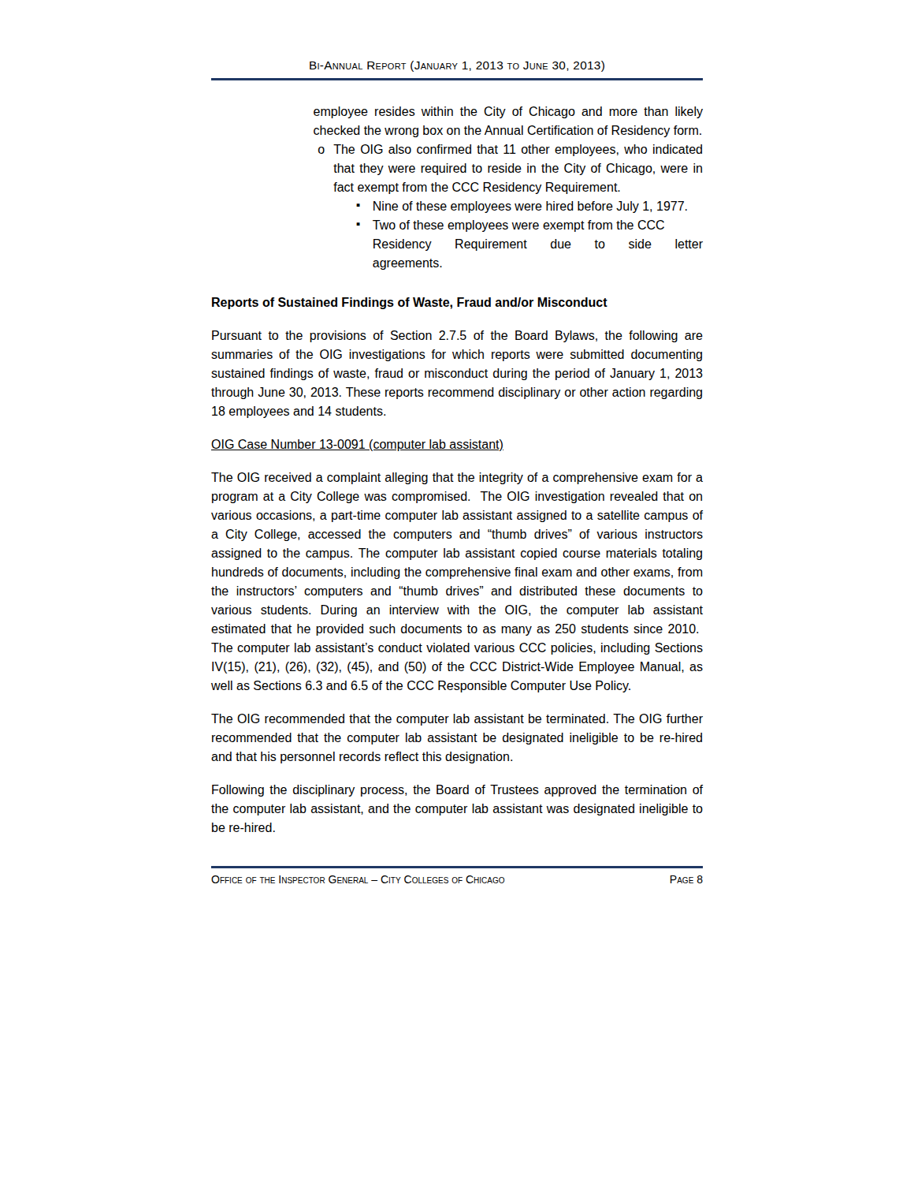Bi-Annual Report (January 1, 2013 to June 30, 2013)
employee resides within the City of Chicago and more than likely checked the wrong box on the Annual Certification of Residency form.
The OIG also confirmed that 11 other employees, who indicated that they were required to reside in the City of Chicago, were in fact exempt from the CCC Residency Requirement.
Nine of these employees were hired before July 1, 1977.
Two of these employees were exempt from the CCC Residency Requirement due to side letter agreements.
Reports of Sustained Findings of Waste, Fraud and/or Misconduct
Pursuant to the provisions of Section 2.7.5 of the Board Bylaws, the following are summaries of the OIG investigations for which reports were submitted documenting sustained findings of waste, fraud or misconduct during the period of January 1, 2013 through June 30, 2013. These reports recommend disciplinary or other action regarding 18 employees and 14 students.
OIG Case Number 13-0091 (computer lab assistant)
The OIG received a complaint alleging that the integrity of a comprehensive exam for a program at a City College was compromised. The OIG investigation revealed that on various occasions, a part-time computer lab assistant assigned to a satellite campus of a City College, accessed the computers and “thumb drives” of various instructors assigned to the campus. The computer lab assistant copied course materials totaling hundreds of documents, including the comprehensive final exam and other exams, from the instructors’ computers and “thumb drives” and distributed these documents to various students. During an interview with the OIG, the computer lab assistant estimated that he provided such documents to as many as 250 students since 2010. The computer lab assistant’s conduct violated various CCC policies, including Sections IV(15), (21), (26), (32), (45), and (50) of the CCC District-Wide Employee Manual, as well as Sections 6.3 and 6.5 of the CCC Responsible Computer Use Policy.
The OIG recommended that the computer lab assistant be terminated. The OIG further recommended that the computer lab assistant be designated ineligible to be re-hired and that his personnel records reflect this designation.
Following the disciplinary process, the Board of Trustees approved the termination of the computer lab assistant, and the computer lab assistant was designated ineligible to be re-hired.
Office of the Inspector General – City Colleges of Chicago Page 8